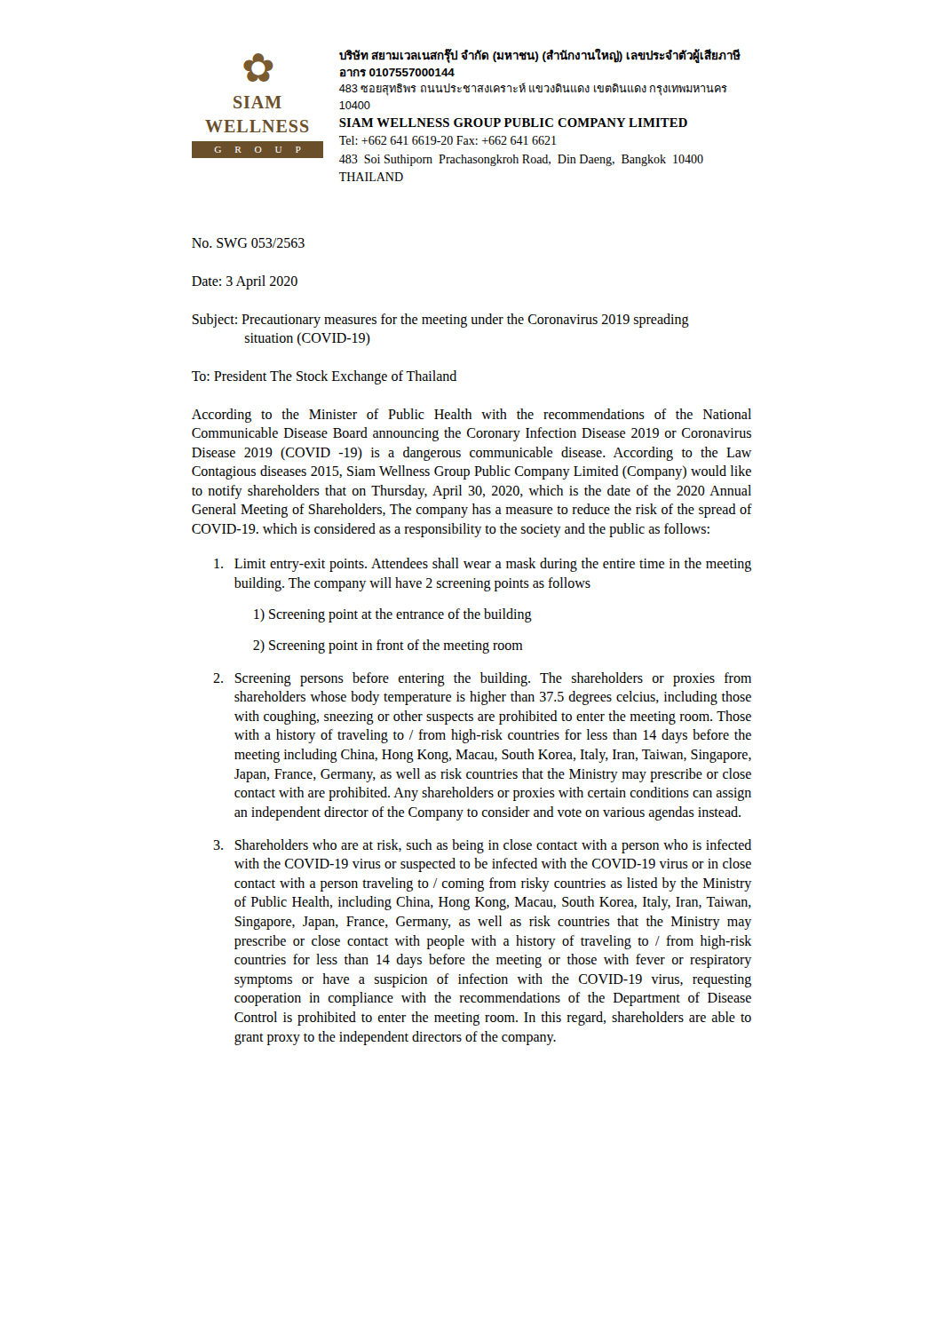✿
SIAM
WELLNESS
G R O U P
บริษัท สยามเวลเนสกรุ๊ป จำกัด (มหาชน) (สำนักงานใหญ่) เลขประจำตัวผู้เสียภาษีอากร 0107557000144
483 ซอยสุทธิพร ถนนประชาสงเคราะห์ แขวงดินแดง เขตดินแดง กรุงเทพมหานคร 10400
SIAM WELLNESS GROUP PUBLIC COMPANY LIMITED
Tel: +662 641 6619-20 Fax: +662 641 6621
483 Soi Suthiporn Prachasongkroh Road, Din Daeng, Bangkok 10400 THAILAND
No. SWG 053/2563
Date: 3 April 2020
Subject: Precautionary measures for the meeting under the Coronavirus 2019 spreading situation (COVID-19)
To: President The Stock Exchange of Thailand
According to the Minister of Public Health with the recommendations of the National Communicable Disease Board announcing the Coronary Infection Disease 2019 or Coronavirus Disease 2019 (COVID -19) is a dangerous communicable disease. According to the Law Contagious diseases 2015, Siam Wellness Group Public Company Limited (Company) would like to notify shareholders that on Thursday, April 30, 2020, which is the date of the 2020 Annual General Meeting of Shareholders, The company has a measure to reduce the risk of the spread of COVID-19. which is considered as a responsibility to the society and the public as follows:
Limit entry-exit points. Attendees shall wear a mask during the entire time in the meeting building. The company will have 2 screening points as follows
1) Screening point at the entrance of the building
2) Screening point in front of the meeting room
Screening persons before entering the building. The shareholders or proxies from shareholders whose body temperature is higher than 37.5 degrees celcius, including those with coughing, sneezing or other suspects are prohibited to enter the meeting room. Those with a history of traveling to / from high-risk countries for less than 14 days before the meeting including China, Hong Kong, Macau, South Korea, Italy, Iran, Taiwan, Singapore, Japan, France, Germany, as well as risk countries that the Ministry may prescribe or close contact with are prohibited. Any shareholders or proxies with certain conditions can assign an independent director of the Company to consider and vote on various agendas instead.
Shareholders who are at risk, such as being in close contact with a person who is infected with the COVID-19 virus or suspected to be infected with the COVID-19 virus or in close contact with a person traveling to / coming from risky countries as listed by the Ministry of Public Health, including China, Hong Kong, Macau, South Korea, Italy, Iran, Taiwan, Singapore, Japan, France, Germany, as well as risk countries that the Ministry may prescribe or close contact with people with a history of traveling to / from high-risk countries for less than 14 days before the meeting or those with fever or respiratory symptoms or have a suspicion of infection with the COVID-19 virus, requesting cooperation in compliance with the recommendations of the Department of Disease Control is prohibited to enter the meeting room. In this regard, shareholders are able to grant proxy to the independent directors of the company.